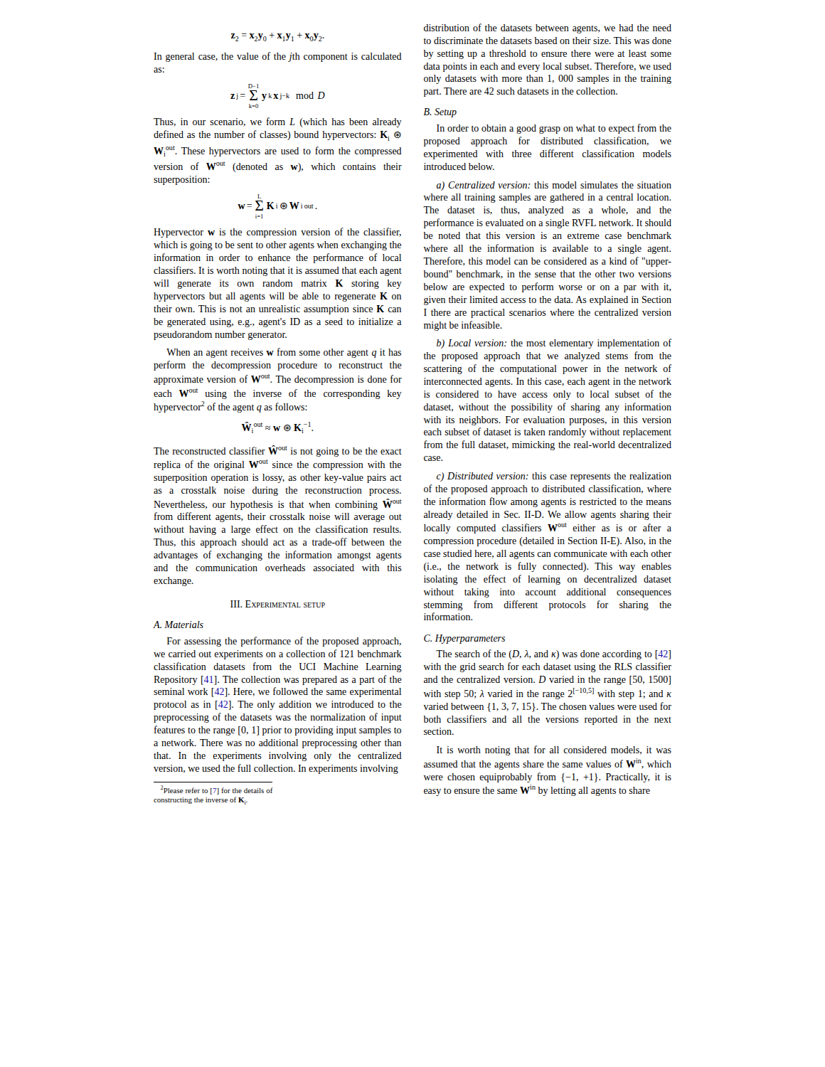z 2 = x 2 y 0 + x 1 y 1 + x 0 y 2.
In general case, the value of the jth component is calculated as:
zj = D−1 Σk=0 ykxj−k mod D
Thus, in our scenario, we form L (which has been already defined as the number of classes) bound hypervectors: Ki ⊛ Wiout. These hypervectors are used to form the compressed version of Wout (denoted as w), which contains their superposition:
w = LΣi=1 Ki ⊛ Wiout.
Hypervector w is the compression version of the classifier, which is going to be sent to other agents when exchanging the information in order to enhance the performance of local classifiers. It is worth noting that it is assumed that each agent will generate its own random matrix K storing key hypervectors but all agents will be able to regenerate K on their own. This is not an unrealistic assumption since K can be generated using, e.g., agent's ID as a seed to initialize a pseudorandom number generator.
When an agent receives w from some other agent q it has perform the decompression procedure to reconstruct the approximate version of Wout. The decompression is done for each Wout using the inverse of the corresponding key hypervector2 of the agent q as follows:
Ŵiout ≈ w ⊛ Ki−1.
The reconstructed classifier Ŵout is not going to be the exact replica of the original Wout since the compression with the superposition operation is lossy, as other key-value pairs act as a crosstalk noise during the reconstruction process. Nevertheless, our hypothesis is that when combining Ŵout from different agents, their crosstalk noise will average out without having a large effect on the classification results. Thus, this approach should act as a trade-off between the advantages of exchanging the information amongst agents and the communication overheads associated with this exchange.
III. Experimental setup
A. Materials
For assessing the performance of the proposed approach, we carried out experiments on a collection of 121 benchmark classification datasets from the UCI Machine Learning Repository [41]. The collection was prepared as a part of the seminal work [42]. Here, we followed the same experimental protocol as in [42]. The only addition we introduced to the preprocessing of the datasets was the normalization of input features to the range [0, 1] prior to providing input samples to a network. There was no additional preprocessing other than that. In the experiments involving only the centralized version, we used the full collection. In experiments involving
2Please refer to [7] for the details of constructing the inverse of Ki.
distribution of the datasets between agents, we had the need to discriminate the datasets based on their size. This was done by setting up a threshold to ensure there were at least some data points in each and every local subset. Therefore, we used only datasets with more than 1, 000 samples in the training part. There are 42 such datasets in the collection.
B. Setup
In order to obtain a good grasp on what to expect from the proposed approach for distributed classification, we experimented with three different classification models introduced below.
a) Centralized version: this model simulates the situation where all training samples are gathered in a central location. The dataset is, thus, analyzed as a whole, and the performance is evaluated on a single RVFL network. It should be noted that this version is an extreme case benchmark where all the information is available to a single agent. Therefore, this model can be considered as a kind of "upper-bound" benchmark, in the sense that the other two versions below are expected to perform worse or on a par with it, given their limited access to the data. As explained in Section I there are practical scenarios where the centralized version might be infeasible.
b) Local version: the most elementary implementation of the proposed approach that we analyzed stems from the scattering of the computational power in the network of interconnected agents. In this case, each agent in the network is considered to have access only to local subset of the dataset, without the possibility of sharing any information with its neighbors. For evaluation purposes, in this version each subset of dataset is taken randomly without replacement from the full dataset, mimicking the real-world decentralized case.
c) Distributed version: this case represents the realization of the proposed approach to distributed classification, where the information flow among agents is restricted to the means already detailed in Sec. II-D. We allow agents sharing their locally computed classifiers Wout either as is or after a compression procedure (detailed in Section II-E). Also, in the case studied here, all agents can communicate with each other (i.e., the network is fully connected). This way enables isolating the effect of learning on decentralized dataset without taking into account additional consequences stemming from different protocols for sharing the information.
C. Hyperparameters
The search of the (D, λ, and κ) was done according to [42] with the grid search for each dataset using the RLS classifier and the centralized version. D varied in the range [50, 1500] with step 50; λ varied in the range 2[−10,5] with step 1; and κ varied between {1, 3, 7, 15}. The chosen values were used for both classifiers and all the versions reported in the next section.
It is worth noting that for all considered models, it was assumed that the agents share the same values of Win, which were chosen equiprobably from {−1, +1}. Practically, it is easy to ensure the same Win by letting all agents to share